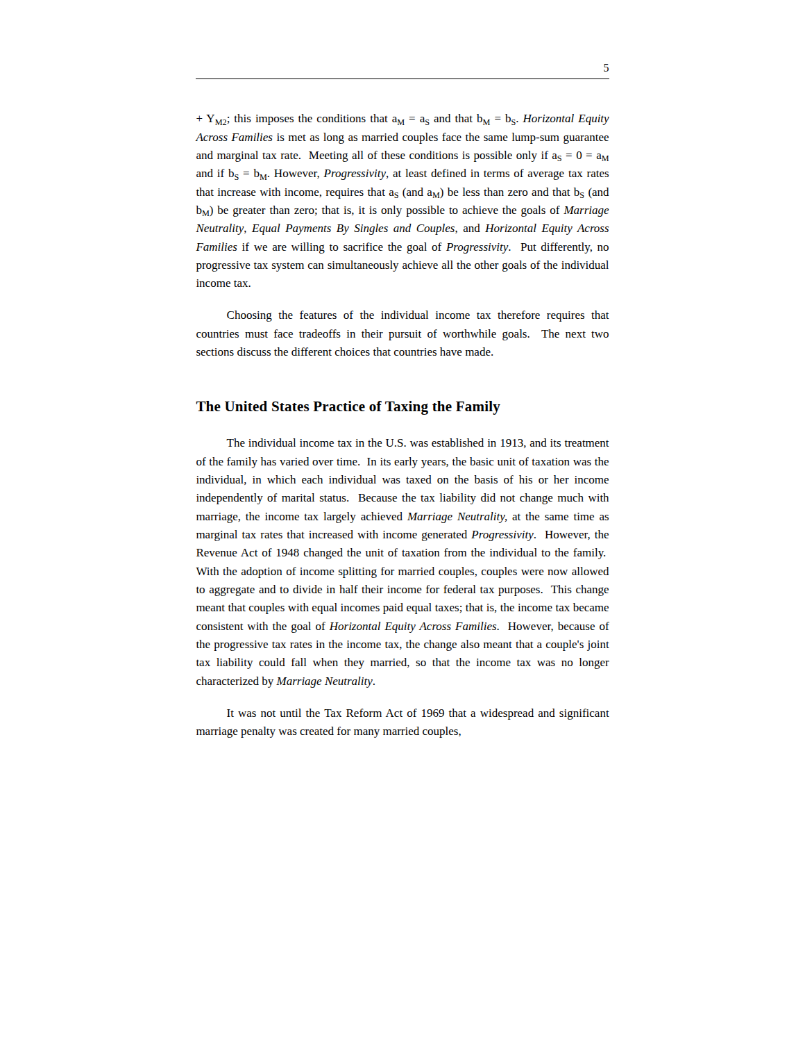5
+ YM2; this imposes the conditions that aM = aS and that bM = bS. Horizontal Equity Across Families is met as long as married couples face the same lump-sum guarantee and marginal tax rate. Meeting all of these conditions is possible only if aS = 0 = aM and if bS = bM. However, Progressivity, at least defined in terms of average tax rates that increase with income, requires that aS (and aM) be less than zero and that bS (and bM) be greater than zero; that is, it is only possible to achieve the goals of Marriage Neutrality, Equal Payments By Singles and Couples, and Horizontal Equity Across Families if we are willing to sacrifice the goal of Progressivity. Put differently, no progressive tax system can simultaneously achieve all the other goals of the individual income tax.
Choosing the features of the individual income tax therefore requires that countries must face tradeoffs in their pursuit of worthwhile goals. The next two sections discuss the different choices that countries have made.
The United States Practice of Taxing the Family
The individual income tax in the U.S. was established in 1913, and its treatment of the family has varied over time. In its early years, the basic unit of taxation was the individual, in which each individual was taxed on the basis of his or her income independently of marital status. Because the tax liability did not change much with marriage, the income tax largely achieved Marriage Neutrality, at the same time as marginal tax rates that increased with income generated Progressivity. However, the Revenue Act of 1948 changed the unit of taxation from the individual to the family. With the adoption of income splitting for married couples, couples were now allowed to aggregate and to divide in half their income for federal tax purposes. This change meant that couples with equal incomes paid equal taxes; that is, the income tax became consistent with the goal of Horizontal Equity Across Families. However, because of the progressive tax rates in the income tax, the change also meant that a couple's joint tax liability could fall when they married, so that the income tax was no longer characterized by Marriage Neutrality.
It was not until the Tax Reform Act of 1969 that a widespread and significant marriage penalty was created for many married couples,